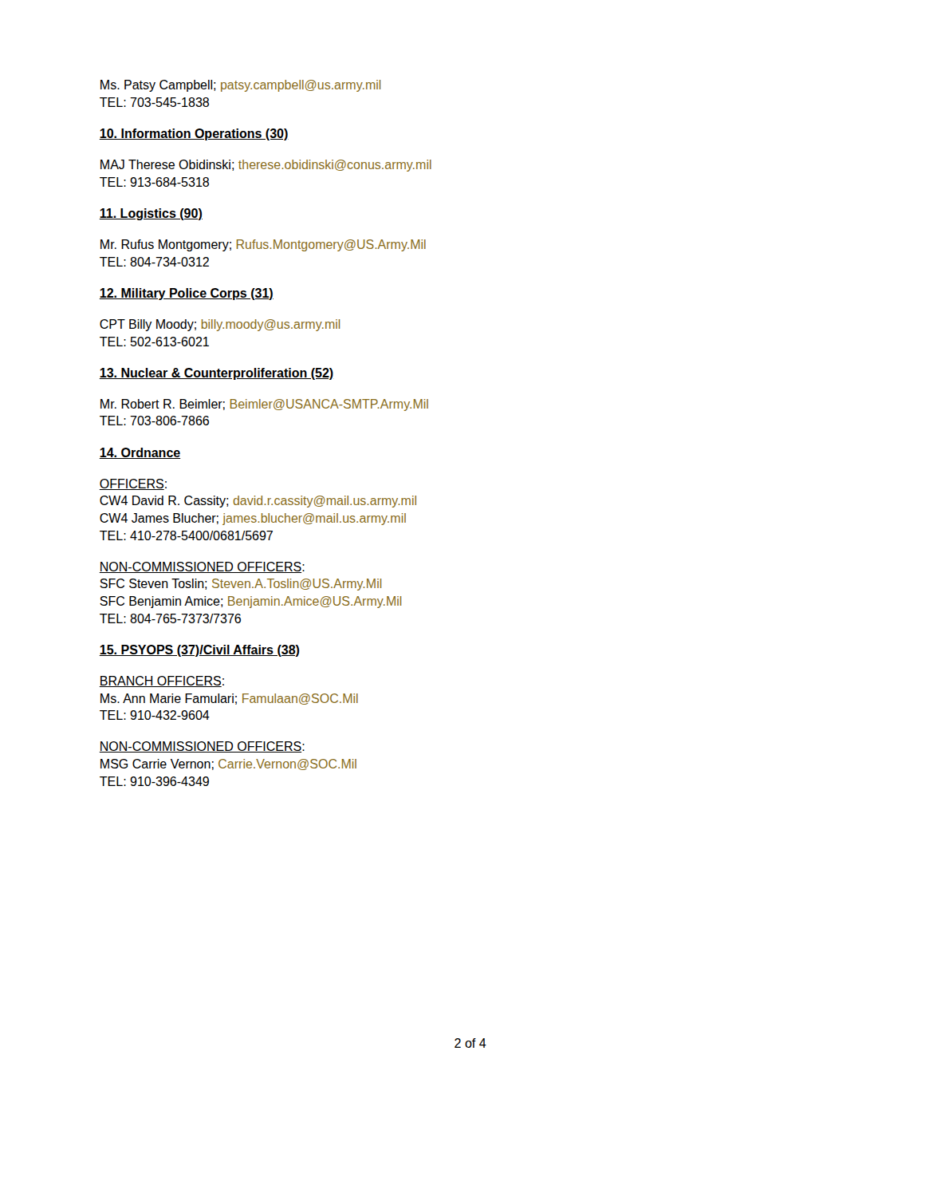Ms. Patsy Campbell; patsy.campbell@us.army.mil
TEL: 703-545-1838
10. Information Operations (30)
MAJ Therese Obidinski; therese.obidinski@conus.army.mil
TEL: 913-684-5318
11. Logistics (90)
Mr. Rufus Montgomery; Rufus.Montgomery@US.Army.Mil
TEL: 804-734-0312
12. Military Police Corps (31)
CPT Billy Moody; billy.moody@us.army.mil
TEL: 502-613-6021
13. Nuclear & Counterproliferation (52)
Mr. Robert R. Beimler; Beimler@USANCA-SMTP.Army.Mil
TEL: 703-806-7866
14. Ordnance
OFFICERS:
CW4 David R. Cassity; david.r.cassity@mail.us.army.mil
CW4 James Blucher; james.blucher@mail.us.army.mil
TEL: 410-278-5400/0681/5697
NON-COMMISSIONED OFFICERS:
SFC Steven Toslin; Steven.A.Toslin@US.Army.Mil
SFC Benjamin Amice; Benjamin.Amice@US.Army.Mil
TEL: 804-765-7373/7376
15. PSYOPS (37)/Civil Affairs (38)
BRANCH OFFICERS:
Ms. Ann Marie Famulari; Famulaan@SOC.Mil
TEL: 910-432-9604
NON-COMMISSIONED OFFICERS:
MSG Carrie Vernon; Carrie.Vernon@SOC.Mil
TEL: 910-396-4349
2 of 4